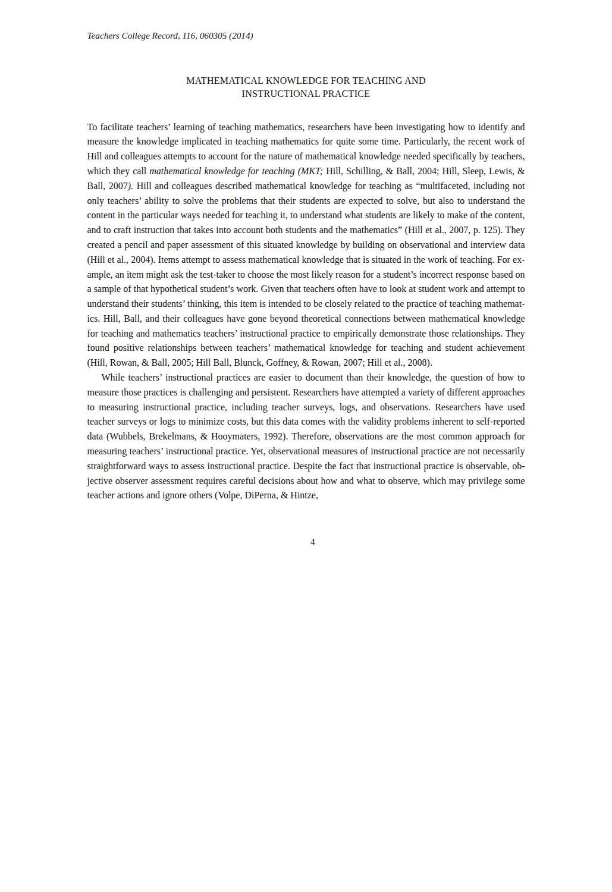Teachers College Record, 116, 060305 (2014)
Mathematical Knowledge for Teaching and
Instructional Practice
To facilitate teachers’ learning of teaching mathematics, researchers have been investigating how to identify and measure the knowledge implicated in teaching mathematics for quite some time. Particularly, the recent work of Hill and colleagues attempts to account for the nature of mathematical knowledge needed specifically by teachers, which they call mathematical knowledge for teaching (MKT; Hill, Schilling, & Ball, 2004; Hill, Sleep, Lewis, & Ball, 2007). Hill and colleagues described mathematical knowledge for teaching as “multifaceted, including not only teachers’ ability to solve the problems that their students are expected to solve, but also to understand the content in the particular ways needed for teaching it, to understand what students are likely to make of the content, and to craft instruction that takes into account both students and the mathematics” (Hill et al., 2007, p. 125). They created a pencil and paper assessment of this situated knowledge by building on observational and interview data (Hill et al., 2004). Items attempt to assess mathematical knowledge that is situated in the work of teaching. For example, an item might ask the test-taker to choose the most likely reason for a student’s incorrect response based on a sample of that hypothetical student’s work. Given that teachers often have to look at student work and attempt to understand their students’ thinking, this item is intended to be closely related to the practice of teaching mathematics. Hill, Ball, and their colleagues have gone beyond theoretical connections between mathematical knowledge for teaching and mathematics teachers’ instructional practice to empirically demonstrate those relationships. They found positive relationships between teachers’ mathematical knowledge for teaching and student achievement (Hill, Rowan, & Ball, 2005; Hill Ball, Blunck, Goffney, & Rowan, 2007; Hill et al., 2008).
While teachers’ instructional practices are easier to document than their knowledge, the question of how to measure those practices is challenging and persistent. Researchers have attempted a variety of different approaches to measuring instructional practice, including teacher surveys, logs, and observations. Researchers have used teacher surveys or logs to minimize costs, but this data comes with the validity problems inherent to self-reported data (Wubbels, Brekelmans, & Hooymaters, 1992). Therefore, observations are the most common approach for measuring teachers’ instructional practice. Yet, observational measures of instructional practice are not necessarily straightforward ways to assess instructional practice. Despite the fact that instructional practice is observable, objective observer assessment requires careful decisions about how and what to observe, which may privilege some teacher actions and ignore others (Volpe, DiPerna, & Hintze,
4